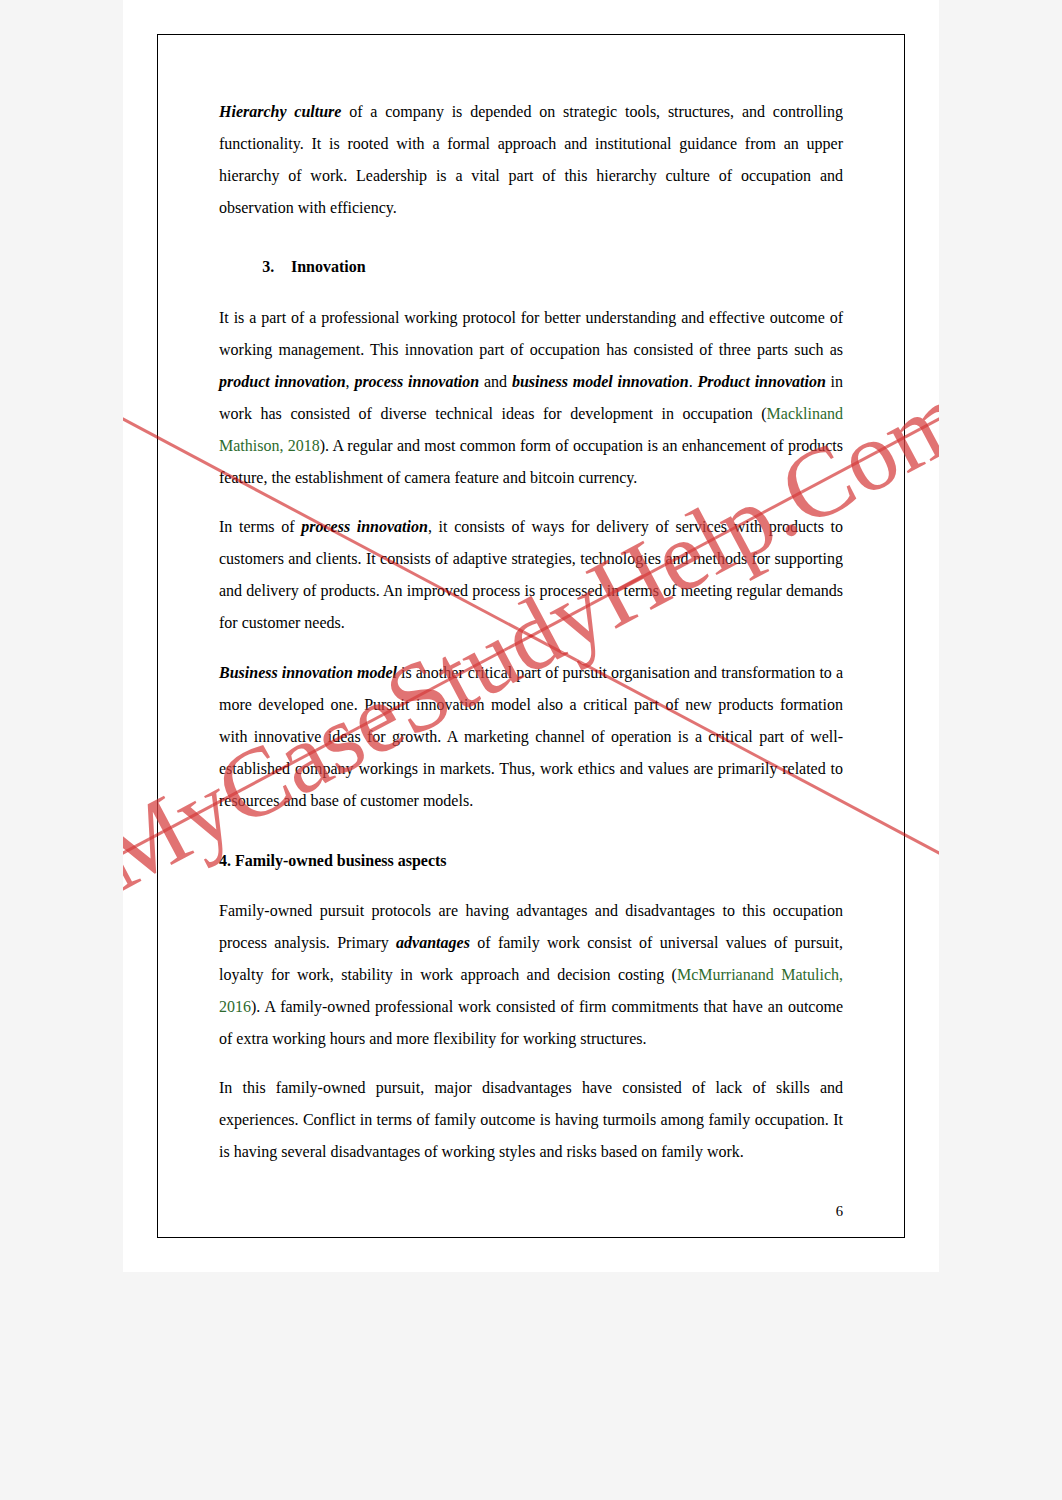Hierarchy culture of a company is depended on strategic tools, structures, and controlling functionality. It is rooted with a formal approach and institutional guidance from an upper hierarchy of work. Leadership is a vital part of this hierarchy culture of occupation and observation with efficiency.
3. Innovation
It is a part of a professional working protocol for better understanding and effective outcome of working management. This innovation part of occupation has consisted of three parts such as product innovation, process innovation and business model innovation. Product innovation in work has consisted of diverse technical ideas for development in occupation (Macklinand Mathison, 2018). A regular and most common form of occupation is an enhancement of products feature, the establishment of camera feature and bitcoin currency.
In terms of process innovation, it consists of ways for delivery of services with products to customers and clients. It consists of adaptive strategies, technologies and methods for supporting and delivery of products. An improved process is processed in terms of meeting regular demands for customer needs.
Business innovation model is another critical part of pursuit organisation and transformation to a more developed one. Pursuit innovation model also a critical part of new products formation with innovative ideas for growth. A marketing channel of operation is a critical part of well-established company workings in markets. Thus, work ethics and values are primarily related to resources and base of customer models.
4. Family-owned business aspects
Family-owned pursuit protocols are having advantages and disadvantages to this occupation process analysis. Primary advantages of family work consist of universal values of pursuit, loyalty for work, stability in work approach and decision costing (McMurrianand Matulich, 2016). A family-owned professional work consisted of firm commitments that have an outcome of extra working hours and more flexibility for working structures.
In this family-owned pursuit, major disadvantages have consisted of lack of skills and experiences. Conflict in terms of family outcome is having turmoils among family occupation. It is having several disadvantages of working styles and risks based on family work.
MyCaseStudyHelp.Com
6